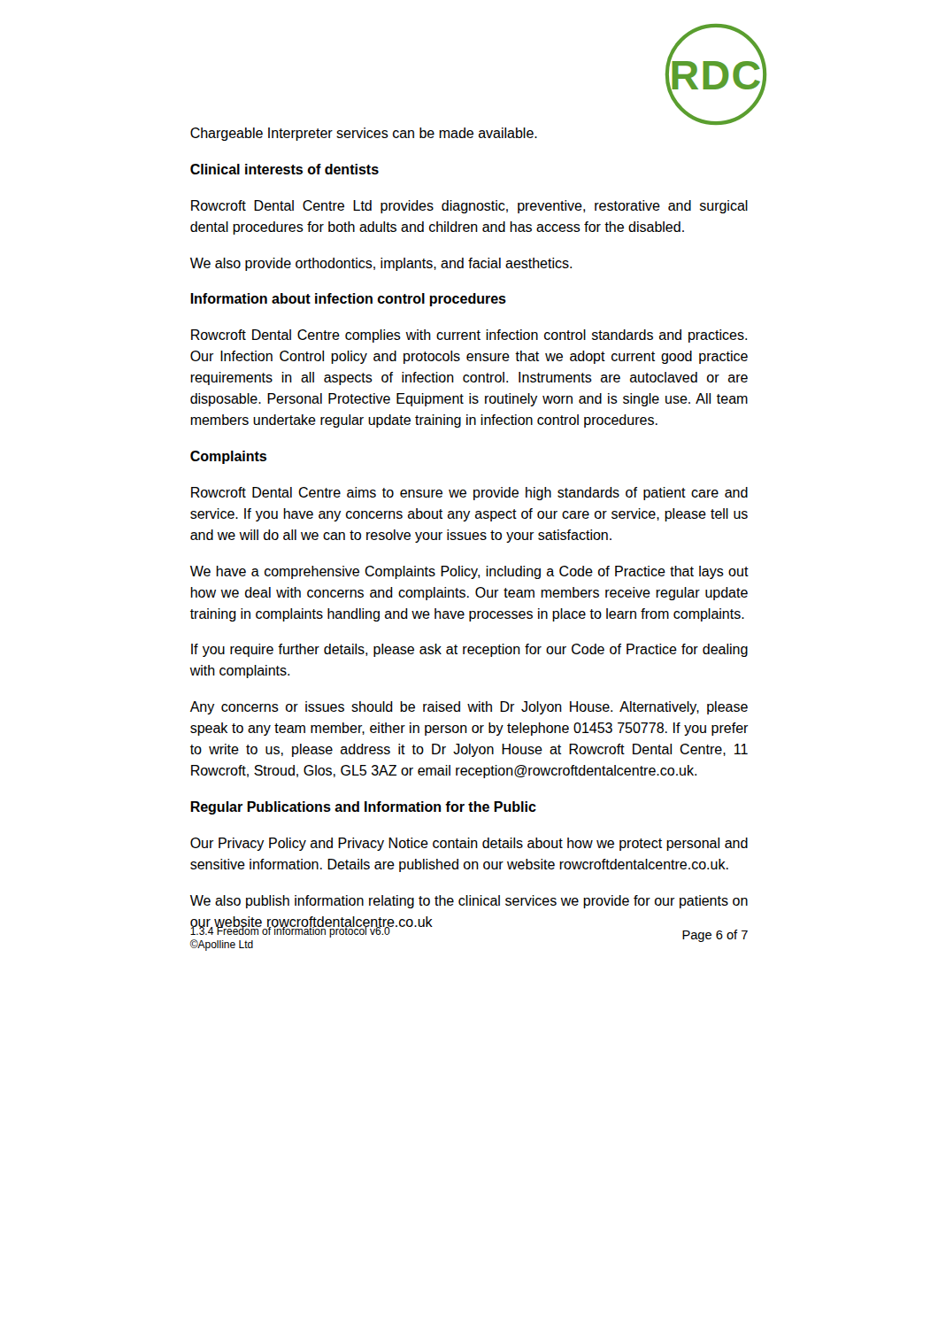RDC
Chargeable Interpreter services can be made available.
Clinical interests of dentists
Rowcroft Dental Centre Ltd provides diagnostic, preventive, restorative and surgical dental procedures for both adults and children and has access for the disabled.
We also provide orthodontics, implants, and facial aesthetics.
Information about infection control procedures
Rowcroft Dental Centre complies with current infection control standards and practices. Our Infection Control policy and protocols ensure that we adopt current good practice requirements in all aspects of infection control. Instruments are autoclaved or are disposable. Personal Protective Equipment is routinely worn and is single use. All team members undertake regular update training in infection control procedures.
Complaints
Rowcroft Dental Centre aims to ensure we provide high standards of patient care and service. If you have any concerns about any aspect of our care or service, please tell us and we will do all we can to resolve your issues to your satisfaction.
We have a comprehensive Complaints Policy, including a Code of Practice that lays out how we deal with concerns and complaints. Our team members receive regular update training in complaints handling and we have processes in place to learn from complaints.
If you require further details, please ask at reception for our Code of Practice for dealing with complaints.
Any concerns or issues should be raised with Dr Jolyon House. Alternatively, please speak to any team member, either in person or by telephone 01453 750778. If you prefer to write to us, please address it to Dr Jolyon House at Rowcroft Dental Centre, 11 Rowcroft, Stroud, Glos, GL5 3AZ or email reception@rowcroftdentalcentre.co.uk.
Regular Publications and Information for the Public
Our Privacy Policy and Privacy Notice contain details about how we protect personal and sensitive information. Details are published on our website rowcroftdentalcentre.co.uk.
We also publish information relating to the clinical services we provide for our patients on our website rowcroftdentalcentre.co.uk
1.3.4 Freedom of information protocol v6.0
©Apolline Ltd
Page 6 of 7